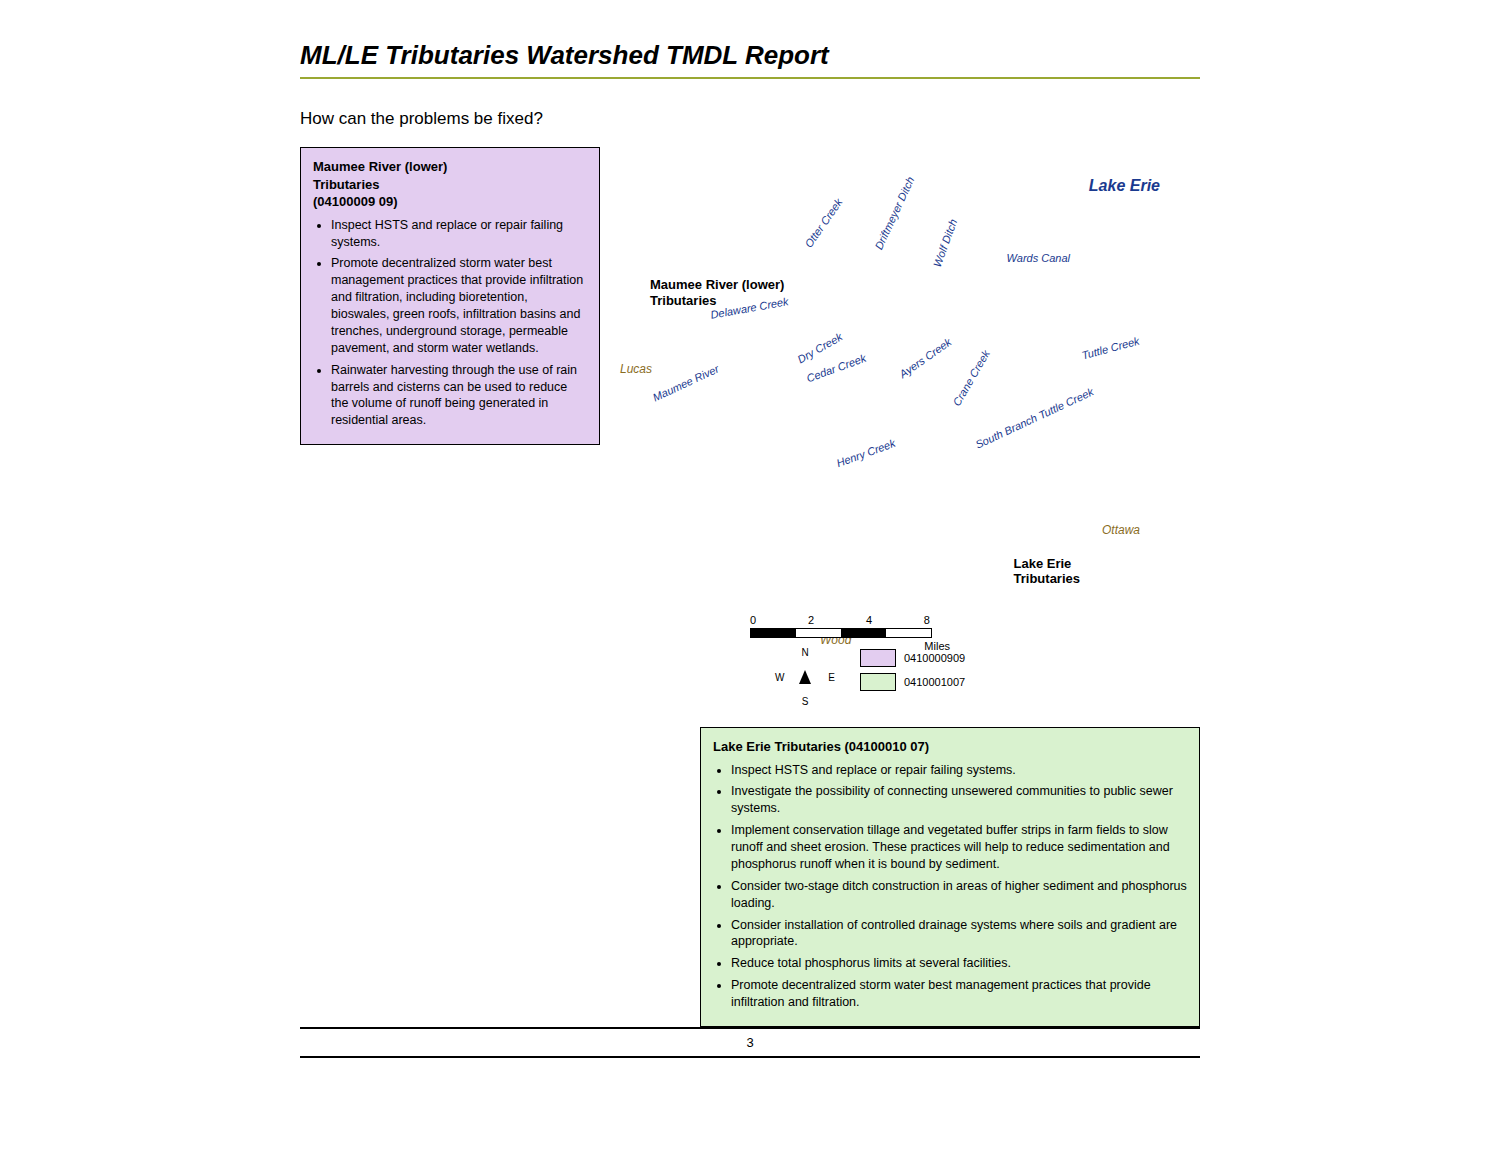ML/LE Tributaries Watershed TMDL Report
How can the problems be fixed?
Maumee River (lower)
Tributaries
(04100009 09)
Inspect HSTS and replace or repair failing systems.
Promote decentralized storm water best management practices that provide infiltration and filtration, including bioretention, bioswales, green roofs, infiltration basins and trenches, underground storage, permeable pavement, and storm water wetlands.
Rainwater harvesting through the use of rain barrels and cisterns can be used to reduce the volume of runoff being generated in residential areas.
Lake Erie Maumee River (lower)
Tributaries Lake Erie
Tributaries Lucas Wood Ottawa Otter Creek Driftmeyer Ditch Wolf Ditch Wards Canal Delaware Creek Maumee River Dry Creek Cedar Creek Ayers Creek Crane Creek Tuttle Creek South Branch Tuttle Creek Henry Creek
0248
Miles
N W E S
0410000909
0410001007
Lake Erie Tributaries (04100010 07)
Inspect HSTS and replace or repair failing systems.
Investigate the possibility of connecting unsewered communities to public sewer systems.
Implement conservation tillage and vegetated buffer strips in farm fields to slow runoff and sheet erosion. These practices will help to reduce sedimentation and phosphorus runoff when it is bound by sediment.
Consider two-stage ditch construction in areas of higher sediment and phosphorus loading.
Consider installation of controlled drainage systems where soils and gradient are appropriate.
Reduce total phosphorus limits at several facilities.
Promote decentralized storm water best management practices that provide infiltration and filtration.
3